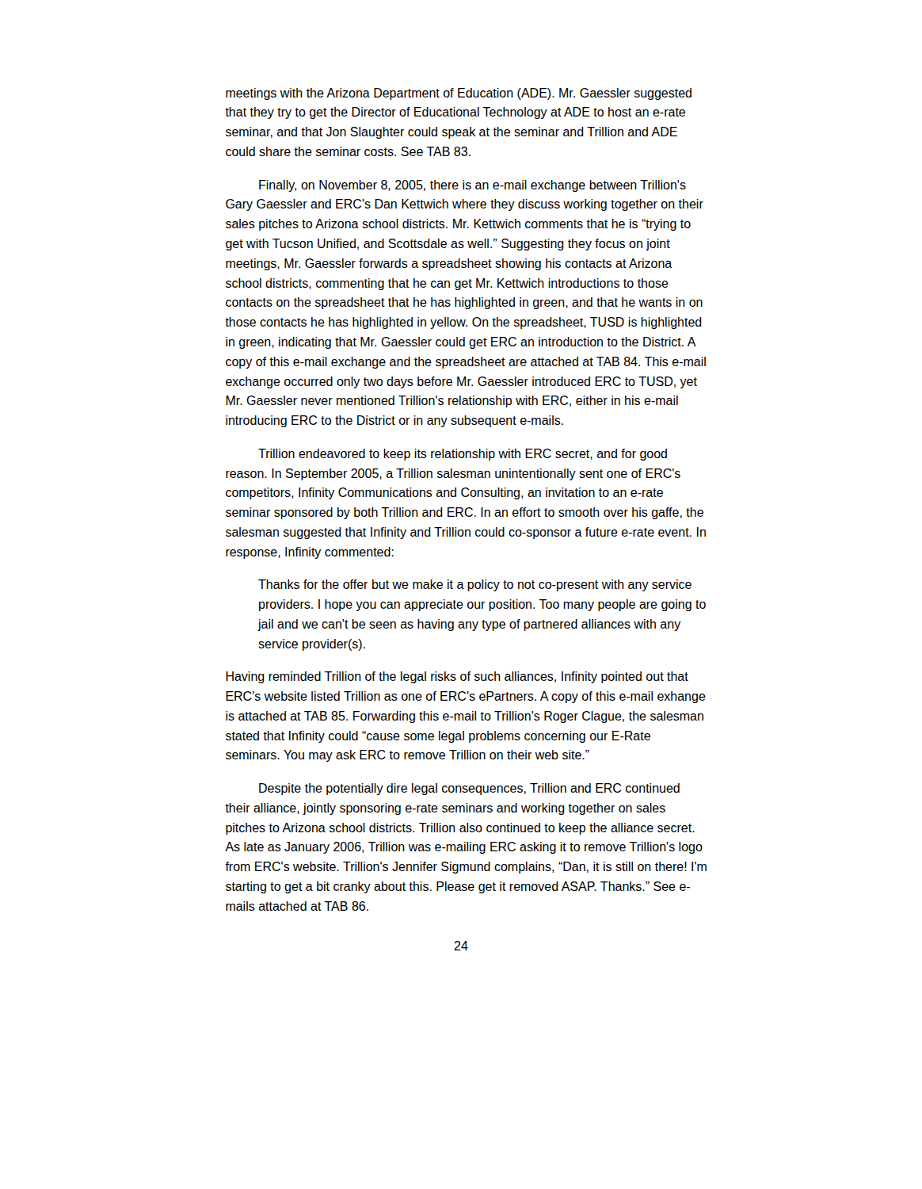meetings with the Arizona Department of Education (ADE). Mr. Gaessler suggested that they try to get the Director of Educational Technology at ADE to host an e-rate seminar, and that Jon Slaughter could speak at the seminar and Trillion and ADE could share the seminar costs. See TAB 83.
Finally, on November 8, 2005, there is an e-mail exchange between Trillion's Gary Gaessler and ERC's Dan Kettwich where they discuss working together on their sales pitches to Arizona school districts. Mr. Kettwich comments that he is “trying to get with Tucson Unified, and Scottsdale as well.” Suggesting they focus on joint meetings, Mr. Gaessler forwards a spreadsheet showing his contacts at Arizona school districts, commenting that he can get Mr. Kettwich introductions to those contacts on the spreadsheet that he has highlighted in green, and that he wants in on those contacts he has highlighted in yellow. On the spreadsheet, TUSD is highlighted in green, indicating that Mr. Gaessler could get ERC an introduction to the District. A copy of this e-mail exchange and the spreadsheet are attached at TAB 84. This e-mail exchange occurred only two days before Mr. Gaessler introduced ERC to TUSD, yet Mr. Gaessler never mentioned Trillion's relationship with ERC, either in his e-mail introducing ERC to the District or in any subsequent e-mails.
Trillion endeavored to keep its relationship with ERC secret, and for good reason. In September 2005, a Trillion salesman unintentionally sent one of ERC's competitors, Infinity Communications and Consulting, an invitation to an e-rate seminar sponsored by both Trillion and ERC. In an effort to smooth over his gaffe, the salesman suggested that Infinity and Trillion could co-sponsor a future e-rate event. In response, Infinity commented:
Thanks for the offer but we make it a policy to not co-present with any service providers. I hope you can appreciate our position. Too many people are going to jail and we can't be seen as having any type of partnered alliances with any service provider(s).
Having reminded Trillion of the legal risks of such alliances, Infinity pointed out that ERC's website listed Trillion as one of ERC's ePartners. A copy of this e-mail exhange is attached at TAB 85. Forwarding this e-mail to Trillion's Roger Clague, the salesman stated that Infinity could “cause some legal problems concerning our E-Rate seminars. You may ask ERC to remove Trillion on their web site.”
Despite the potentially dire legal consequences, Trillion and ERC continued their alliance, jointly sponsoring e-rate seminars and working together on sales pitches to Arizona school districts. Trillion also continued to keep the alliance secret. As late as January 2006, Trillion was e-mailing ERC asking it to remove Trillion's logo from ERC's website. Trillion's Jennifer Sigmund complains, “Dan, it is still on there! I'm starting to get a bit cranky about this. Please get it removed ASAP. Thanks.” See e-mails attached at TAB 86.
24